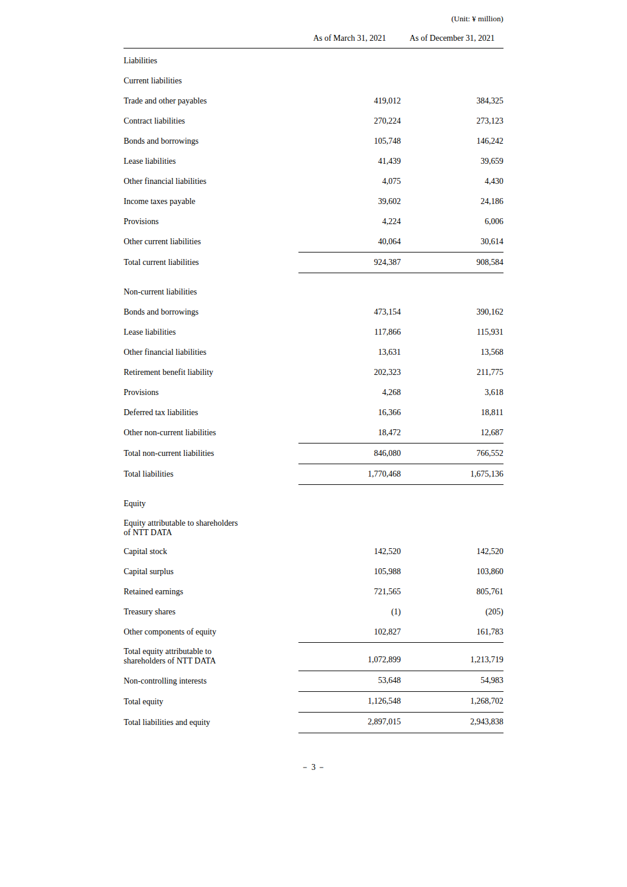(Unit: ¥ million)
| | As of March 31, 2021 | As of December 31, 2021 |
| --- | --- | --- |
| Liabilities | | |
| Current liabilities | | |
| Trade and other payables | 419,012 | 384,325 |
| Contract liabilities | 270,224 | 273,123 |
| Bonds and borrowings | 105,748 | 146,242 |
| Lease liabilities | 41,439 | 39,659 |
| Other financial liabilities | 4,075 | 4,430 |
| Income taxes payable | 39,602 | 24,186 |
| Provisions | 4,224 | 6,006 |
| Other current liabilities | 40,064 | 30,614 |
| Total current liabilities | 924,387 | 908,584 |
| Non-current liabilities | | |
| Bonds and borrowings | 473,154 | 390,162 |
| Lease liabilities | 117,866 | 115,931 |
| Other financial liabilities | 13,631 | 13,568 |
| Retirement benefit liability | 202,323 | 211,775 |
| Provisions | 4,268 | 3,618 |
| Deferred tax liabilities | 16,366 | 18,811 |
| Other non-current liabilities | 18,472 | 12,687 |
| Total non-current liabilities | 846,080 | 766,552 |
| Total liabilities | 1,770,468 | 1,675,136 |
| Equity | | |
| Equity attributable to shareholders of NTT DATA | | |
| Capital stock | 142,520 | 142,520 |
| Capital surplus | 105,988 | 103,860 |
| Retained earnings | 721,565 | 805,761 |
| Treasury shares | (1) | (205) |
| Other components of equity | 102,827 | 161,783 |
| Total equity attributable to shareholders of NTT DATA | 1,072,899 | 1,213,719 |
| Non-controlling interests | 53,648 | 54,983 |
| Total equity | 1,126,548 | 1,268,702 |
| Total liabilities and equity | 2,897,015 | 2,943,838 |
－ 3 －